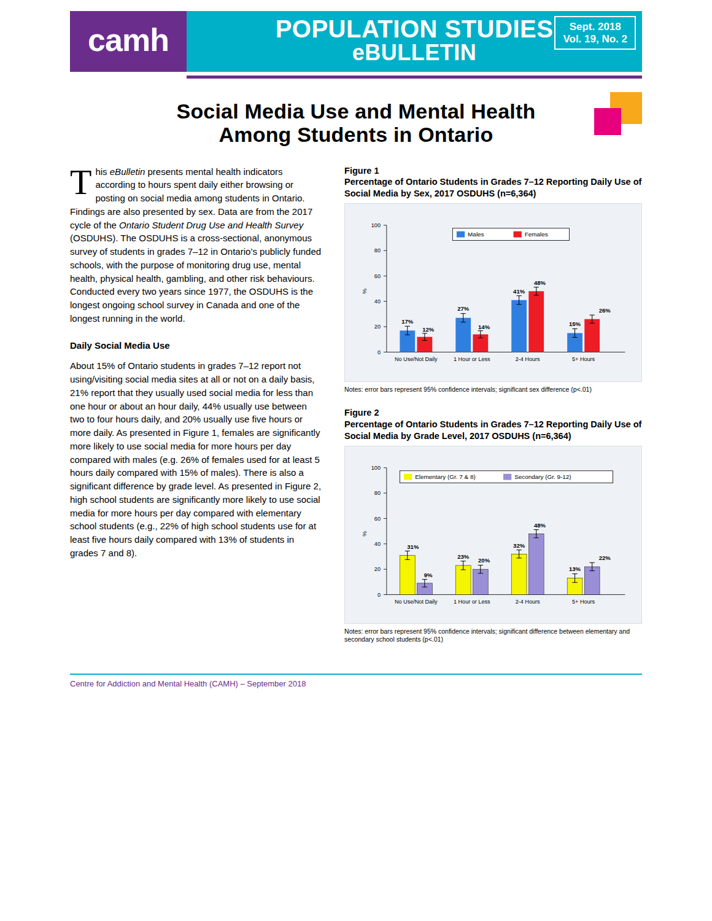camh
POPULATION STUDIESeBULLETIN
Sept. 2018
Vol. 19, No. 2
Social Media Use and Mental Health
Among Students in Ontario
This eBulletin presents mental health indicators according to hours spent daily either browsing or posting on social media among students in Ontario. Findings are also presented by sex. Data are from the 2017 cycle of the Ontario Student Drug Use and Health Survey (OSDUHS). The OSDUHS is a cross-sectional, anonymous survey of students in grades 7–12 in Ontario’s publicly funded schools, with the purpose of monitoring drug use, mental health, physical health, gambling, and other risk behaviours. Conducted every two years since 1977, the OSDUHS is the longest ongoing school survey in Canada and one of the longest running in the world.
Daily Social Media Use
About 15% of Ontario students in grades 7–12 report not using/visiting social media sites at all or not on a daily basis, 21% report that they usually used social media for less than one hour or about an hour daily, 44% usually use between two to four hours daily, and 20% usually use five hours or more daily. As presented in Figure 1, females are significantly more likely to use social media for more hours per day compared with males (e.g. 26% of females used for at least 5 hours daily compared with 15% of males). There is also a significant difference by grade level. As presented in Figure 2, high school students are significantly more likely to use social media for more hours per day compared with elementary school students (e.g., 22% of high school students use for at least five hours daily compared with 13% of students in grades 7 and 8).
Figure 1 Percentage of Ontario Students in Grades 7–12 Reporting Daily Use of Social Media by Sex, 2017 OSDUHS (n=6,364)
0 20 40 60 80 100 % Males Females Group 1: No Use/Not Daily (17% / 12%) 17% 12% 27% 14% 41% 48% 15% 26% No Use/Not Daily 1 Hour or Less 2-4 Hours 5+ Hours
Notes: error bars represent 95% confidence intervals; significant sex difference (p<.01)
Figure 2 Percentage of Ontario Students in Grades 7–12 Reporting Daily Use of Social Media by Grade Level, 2017 OSDUHS (n=6,364)
0 20 40 60 80 100 % Elementary (Gr. 7 & 8) Secondary (Gr. 9-12) 31% 9% 23% 20% 32% 48% 13% 22% No Use/Not Daily 1 Hour or Less 2-4 Hours 5+ Hours
Notes: error bars represent 95% confidence intervals; significant difference between elementary and secondary school students (p<.01)
Centre for Addiction and Mental Health (CAMH) – September 2018